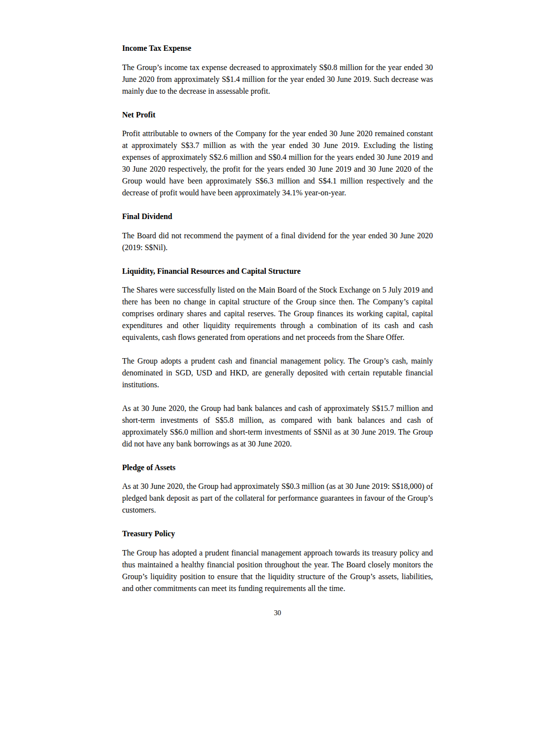Income Tax Expense
The Group’s income tax expense decreased to approximately S$0.8 million for the year ended 30 June 2020 from approximately S$1.4 million for the year ended 30 June 2019. Such decrease was mainly due to the decrease in assessable profit.
Net Profit
Profit attributable to owners of the Company for the year ended 30 June 2020 remained constant at approximately S$3.7 million as with the year ended 30 June 2019. Excluding the listing expenses of approximately S$2.6 million and S$0.4 million for the years ended 30 June 2019 and 30 June 2020 respectively, the profit for the years ended 30 June 2019 and 30 June 2020 of the Group would have been approximately S$6.3 million and S$4.1 million respectively and the decrease of profit would have been approximately 34.1% year-on-year.
Final Dividend
The Board did not recommend the payment of a final dividend for the year ended 30 June 2020 (2019: S$Nil).
Liquidity, Financial Resources and Capital Structure
The Shares were successfully listed on the Main Board of the Stock Exchange on 5 July 2019 and there has been no change in capital structure of the Group since then. The Company’s capital comprises ordinary shares and capital reserves. The Group finances its working capital, capital expenditures and other liquidity requirements through a combination of its cash and cash equivalents, cash flows generated from operations and net proceeds from the Share Offer.
The Group adopts a prudent cash and financial management policy. The Group’s cash, mainly denominated in SGD, USD and HKD, are generally deposited with certain reputable financial institutions.
As at 30 June 2020, the Group had bank balances and cash of approximately S$15.7 million and short-term investments of S$5.8 million, as compared with bank balances and cash of approximately S$6.0 million and short-term investments of S$Nil as at 30 June 2019. The Group did not have any bank borrowings as at 30 June 2020.
Pledge of Assets
As at 30 June 2020, the Group had approximately S$0.3 million (as at 30 June 2019: S$18,000) of pledged bank deposit as part of the collateral for performance guarantees in favour of the Group’s customers.
Treasury Policy
The Group has adopted a prudent financial management approach towards its treasury policy and thus maintained a healthy financial position throughout the year. The Board closely monitors the Group’s liquidity position to ensure that the liquidity structure of the Group’s assets, liabilities, and other commitments can meet its funding requirements all the time.
30